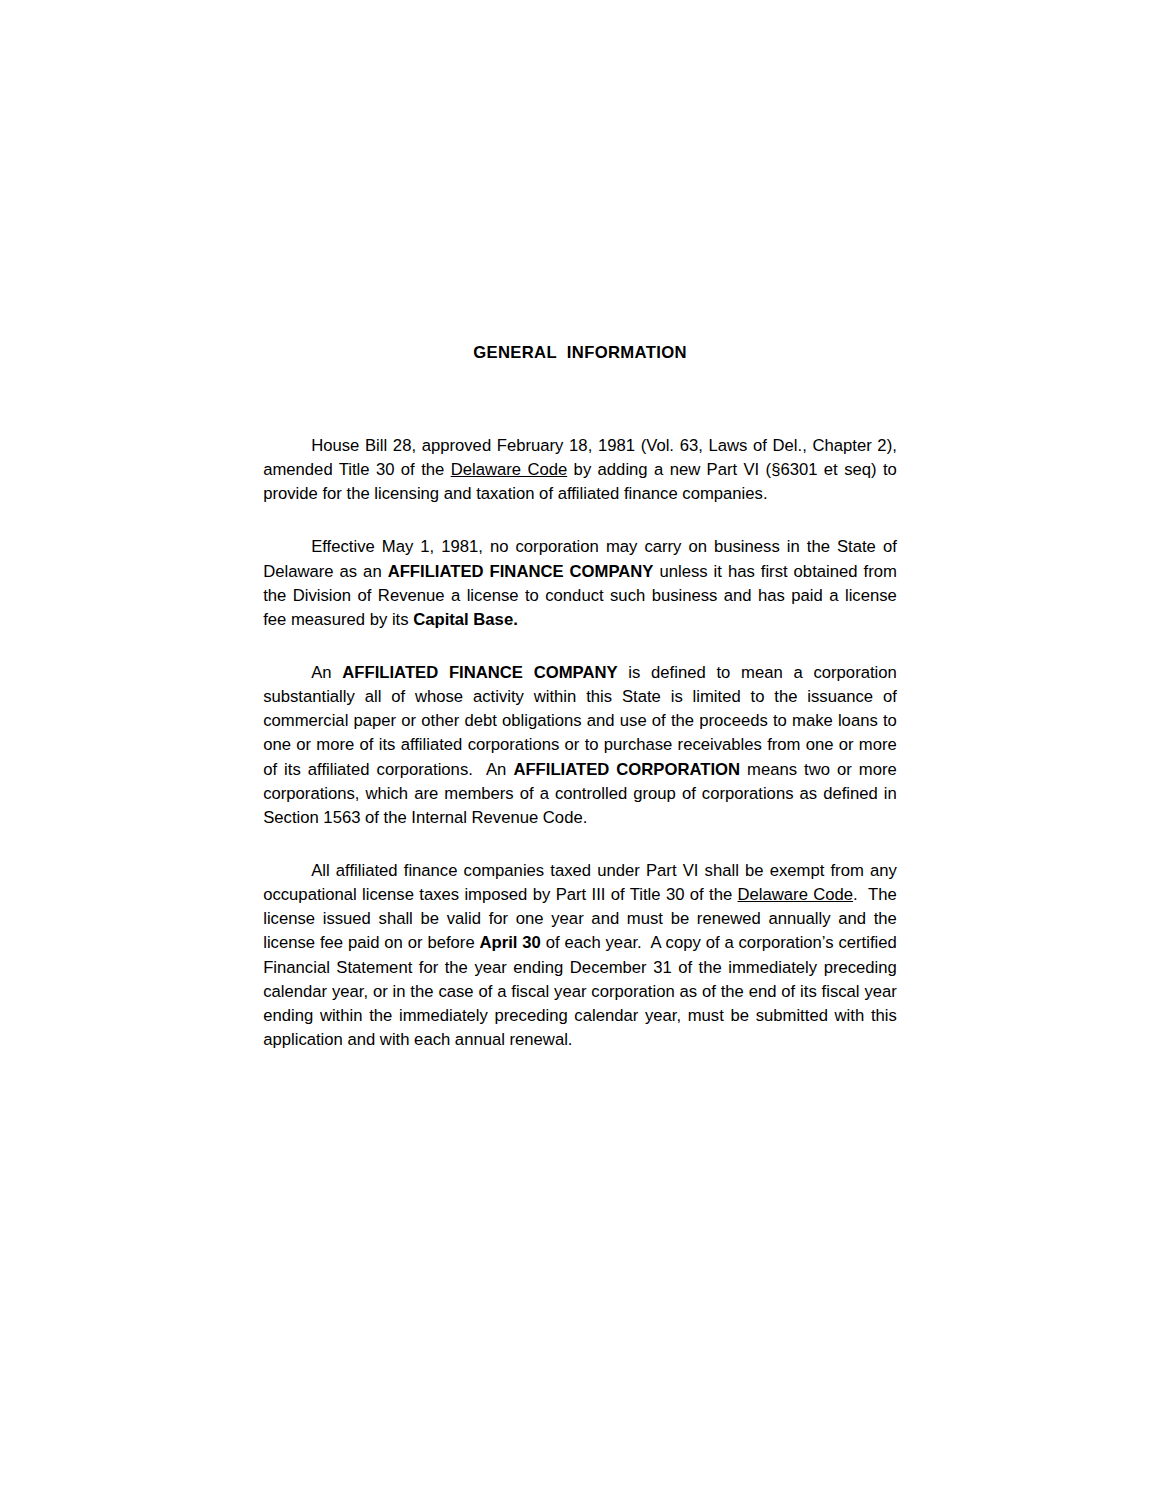GENERAL INFORMATION
House Bill 28, approved February 18, 1981 (Vol. 63, Laws of Del., Chapter 2), amended Title 30 of the Delaware Code by adding a new Part VI (§6301 et seq) to provide for the licensing and taxation of affiliated finance companies.
Effective May 1, 1981, no corporation may carry on business in the State of Delaware as an AFFILIATED FINANCE COMPANY unless it has first obtained from the Division of Revenue a license to conduct such business and has paid a license fee measured by its Capital Base.
An AFFILIATED FINANCE COMPANY is defined to mean a corporation substantially all of whose activity within this State is limited to the issuance of commercial paper or other debt obligations and use of the proceeds to make loans to one or more of its affiliated corporations or to purchase receivables from one or more of its affiliated corporations. An AFFILIATED CORPORATION means two or more corporations, which are members of a controlled group of corporations as defined in Section 1563 of the Internal Revenue Code.
All affiliated finance companies taxed under Part VI shall be exempt from any occupational license taxes imposed by Part III of Title 30 of the Delaware Code. The license issued shall be valid for one year and must be renewed annually and the license fee paid on or before April 30 of each year. A copy of a corporation’s certified Financial Statement for the year ending December 31 of the immediately preceding calendar year, or in the case of a fiscal year corporation as of the end of its fiscal year ending within the immediately preceding calendar year, must be submitted with this application and with each annual renewal.